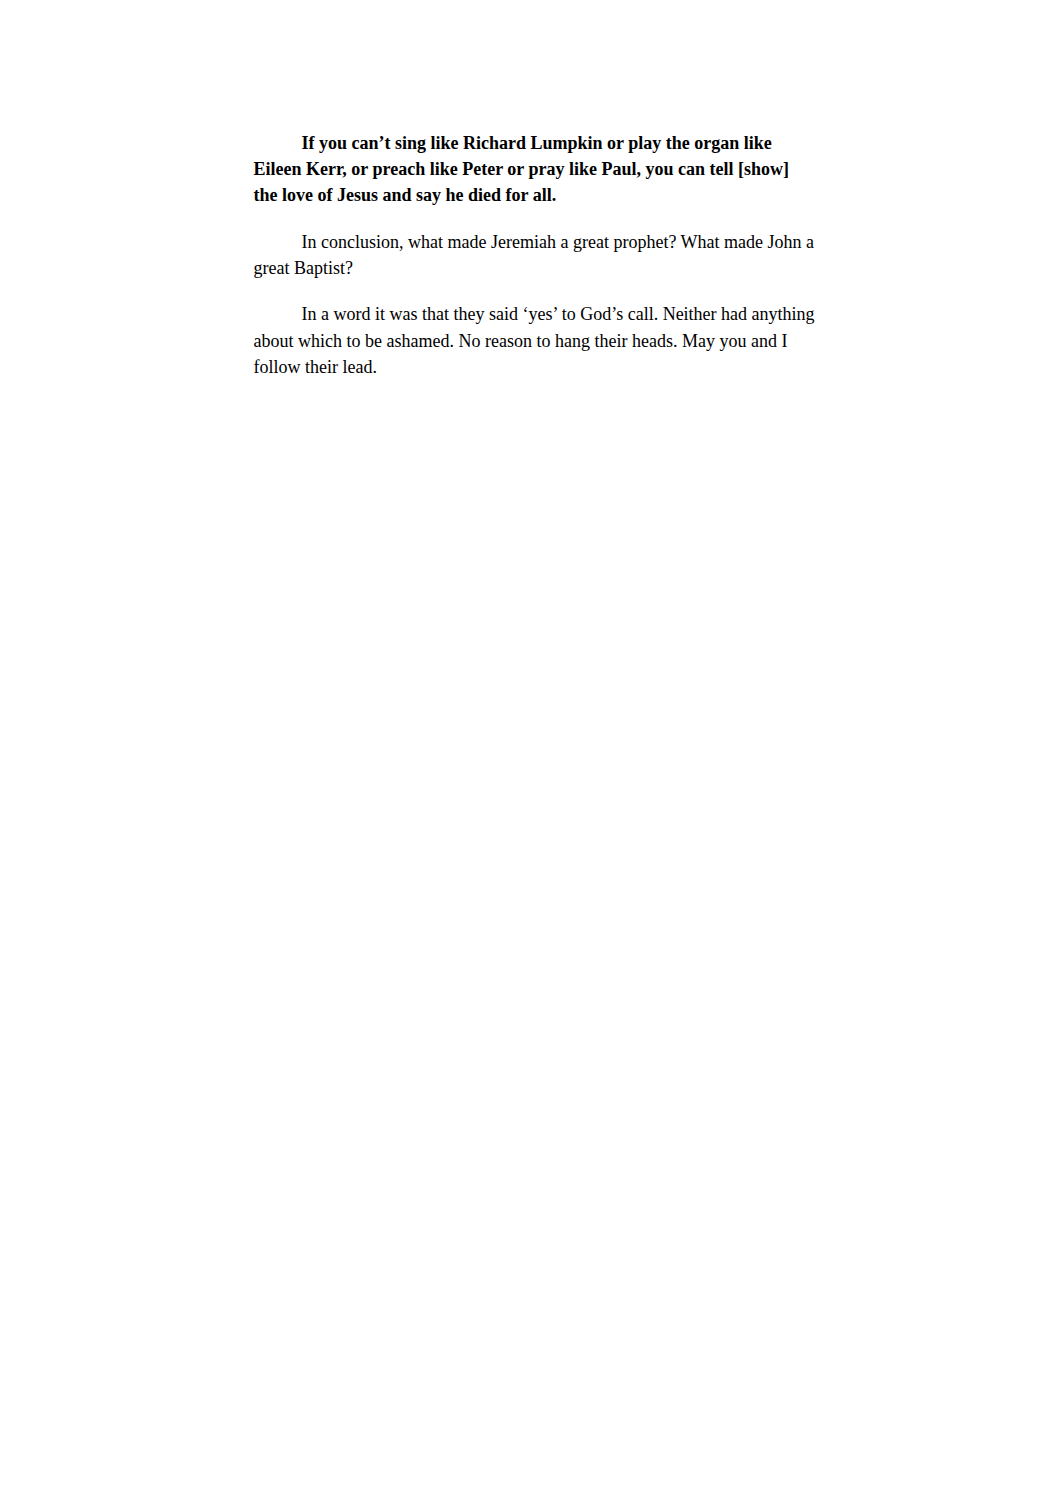If you can’t sing like Richard Lumpkin or play the organ like Eileen Kerr, or preach like Peter or pray like Paul, you can tell [show] the love of Jesus and say he died for all.
In conclusion, what made Jeremiah a great prophet? What made John a great Baptist?
In a word it was that they said ‘yes’ to God’s call. Neither had anything about which to be ashamed. No reason to hang their heads. May you and I follow their lead.